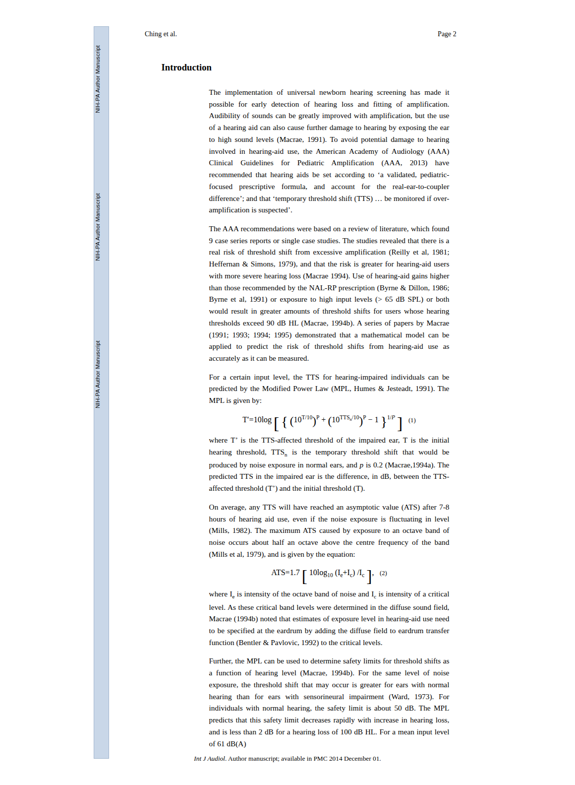NIH-PA Author Manuscript
NIH-PA Author Manuscript
NIH-PA Author Manuscript
Ching et al. Page 2
Introduction
The implementation of universal newborn hearing screening has made it possible for early detection of hearing loss and fitting of amplification. Audibility of sounds can be greatly improved with amplification, but the use of a hearing aid can also cause further damage to hearing by exposing the ear to high sound levels (Macrae, 1991). To avoid potential damage to hearing involved in hearing-aid use, the American Academy of Audiology (AAA) Clinical Guidelines for Pediatric Amplification (AAA, 2013) have recommended that hearing aids be set according to ‘a validated, pediatric-focused prescriptive formula, and account for the real-ear-to-coupler difference’; and that ‘temporary threshold shift (TTS) … be monitored if over-amplification is suspected’.
The AAA recommendations were based on a review of literature, which found 9 case series reports or single case studies. The studies revealed that there is a real risk of threshold shift from excessive amplification (Reilly et al, 1981; Heffernan & Simons, 1979), and that the risk is greater for hearing-aid users with more severe hearing loss (Macrae 1994). Use of hearing-aid gains higher than those recommended by the NAL-RP prescription (Byrne & Dillon, 1986; Byrne et al, 1991) or exposure to high input levels (> 65 dB SPL) or both would result in greater amounts of threshold shifts for users whose hearing thresholds exceed 90 dB HL (Macrae, 1994b). A series of papers by Macrae (1991; 1993; 1994; 1995) demonstrated that a mathematical model can be applied to predict the risk of threshold shifts from hearing-aid use as accurately as it can be measured.
For a certain input level, the TTS for hearing-impaired individuals can be predicted by the Modified Power Law (MPL, Humes & Jesteadt, 1991). The MPL is given by:
T′=10log [ { (10T/10)P + (10TTSn/10)P − 1 }1/P ] (1)
where T’ is the TTS-affected threshold of the impaired ear, T is the initial hearing threshold, TTSn is the temporary threshold shift that would be produced by noise exposure in normal ears, and p is 0.2 (Macrae,1994a). The predicted TTS in the impaired ear is the difference, in dB, between the TTS-affected threshold (T’) and the initial threshold (T).
On average, any TTS will have reached an asymptotic value (ATS) after 7-8 hours of hearing aid use, even if the noise exposure is fluctuating in level (Mills, 1982). The maximum ATS caused by exposure to an octave band of noise occurs about half an octave above the centre frequency of the band (Mills et al, 1979), and is given by the equation:
ATS=1.7 [ 10log10 (Ie+Ic) /Ic ], (2)
where Ie is intensity of the octave band of noise and Ic is intensity of a critical level. As these critical band levels were determined in the diffuse sound field, Macrae (1994b) noted that estimates of exposure level in hearing-aid use need to be specified at the eardrum by adding the diffuse field to eardrum transfer function (Bentler & Pavlovic, 1992) to the critical levels.
Further, the MPL can be used to determine safety limits for threshold shifts as a function of hearing level (Macrae, 1994b). For the same level of noise exposure, the threshold shift that may occur is greater for ears with normal hearing than for ears with sensorineural impairment (Ward, 1973). For individuals with normal hearing, the safety limit is about 50 dB. The MPL predicts that this safety limit decreases rapidly with increase in hearing loss, and is less than 2 dB for a hearing loss of 100 dB HL. For a mean input level of 61 dB(A)
Int J Audiol. Author manuscript; available in PMC 2014 December 01.